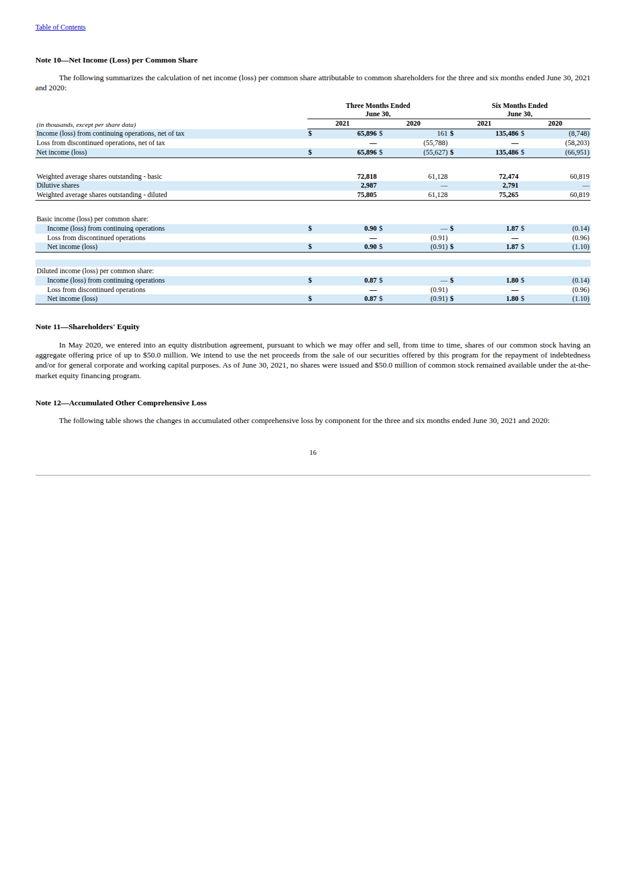Table of Contents
Note 10—Net Income (Loss) per Common Share
The following summarizes the calculation of net income (loss) per common share attributable to common shareholders for the three and six months ended June 30, 2021 and 2020:
| | Three Months Ended June 30, | Six Months Ended June 30, |
| (in thousands, except per share data) | 2021 | 2020 | 2021 | 2020 |
| Income (loss) from continuing operations, net of tax | $ | 65,896 | $ | 161 | $ | 135,486 | $ | (8,748) |
| Loss from discontinued operations, net of tax | | — | | (55,788) | | — | | (58,203) |
| Net income (loss) | $ | 65,896 | $ | (55,627) | $ | 135,486 | $ | (66,951) |
| Weighted average shares outstanding - basic | | 72,818 | | 61,128 | | 72,474 | | 60,819 |
| Dilutive shares | | 2,987 | | — | | 2,791 | | — |
| Weighted average shares outstanding - diluted | | 75,805 | | 61,128 | | 75,265 | | 60,819 |
| Basic income (loss) per common share: | |
| Income (loss) from continuing operations | $ | 0.90 | $ | — | $ | 1.87 | $ | (0.14) |
| Loss from discontinued operations | | — | | (0.91) | | — | | (0.96) |
| Net income (loss) | $ | 0.90 | $ | (0.91) | $ | 1.87 | $ | (1.10) |
| Diluted income (loss) per common share: | |
| Income (loss) from continuing operations | $ | 0.87 | $ | — | $ | 1.80 | $ | (0.14) |
| Loss from discontinued operations | | — | | (0.91) | | — | | (0.96) |
| Net income (loss) | $ | 0.87 | $ | (0.91) | $ | 1.80 | $ | (1.10) |
Note 11—Shareholders' Equity
In May 2020, we entered into an equity distribution agreement, pursuant to which we may offer and sell, from time to time, shares of our common stock having an aggregate offering price of up to $50.0 million. We intend to use the net proceeds from the sale of our securities offered by this program for the repayment of indebtedness and/or for general corporate and working capital purposes. As of June 30, 2021, no shares were issued and $50.0 million of common stock remained available under the at-the-market equity financing program.
Note 12—Accumulated Other Comprehensive Loss
The following table shows the changes in accumulated other comprehensive loss by component for the three and six months ended June 30, 2021 and 2020:
16